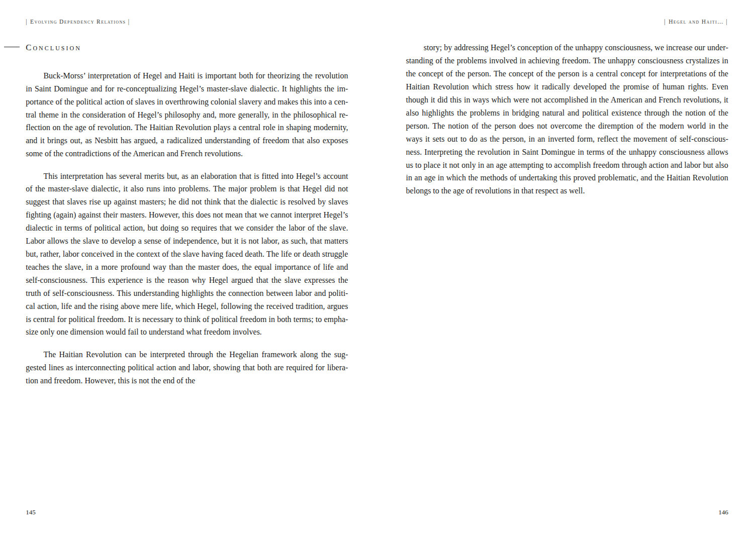| Evolving Dependency Relations |
Conclusion
Buck-Morss’ interpretation of Hegel and Haiti is important both for theorizing the revolution in Saint Domingue and for re-conceptualizing Hegel’s master-slave dialectic. It highlights the importance of the political action of slaves in overthrowing colonial slavery and makes this into a central theme in the consideration of Hegel’s philosophy and, more generally, in the philosophical reflection on the age of revolution. The Haitian Revolution plays a central role in shaping modernity, and it brings out, as Nesbitt has argued, a radicalized understanding of freedom that also exposes some of the contradictions of the American and French revolutions.
This interpretation has several merits but, as an elaboration that is fitted into Hegel’s account of the master-slave dialectic, it also runs into problems. The major problem is that Hegel did not suggest that slaves rise up against masters; he did not think that the dialectic is resolved by slaves fighting (again) against their masters. However, this does not mean that we cannot interpret Hegel’s dialectic in terms of political action, but doing so requires that we consider the labor of the slave. Labor allows the slave to develop a sense of independence, but it is not labor, as such, that matters but, rather, labor conceived in the context of the slave having faced death. The life or death struggle teaches the slave, in a more profound way than the master does, the equal importance of life and self-consciousness. This experience is the reason why Hegel argued that the slave expresses the truth of self-consciousness. This understanding highlights the connection between labor and political action, life and the rising above mere life, which Hegel, following the received tradition, argues is central for political freedom. It is necessary to think of political freedom in both terms; to emphasize only one dimension would fail to understand what freedom involves.
The Haitian Revolution can be interpreted through the Hegelian framework along the suggested lines as interconnecting political action and labor, showing that both are required for liberation and freedom. However, this is not the end of the
145
| Hegel and Haiti… |
story; by addressing Hegel’s conception of the unhappy consciousness, we increase our understanding of the problems involved in achieving freedom. The unhappy consciousness crystalizes in the concept of the person. The concept of the person is a central concept for interpretations of the Haitian Revolution which stress how it radically developed the promise of human rights. Even though it did this in ways which were not accomplished in the American and French revolutions, it also highlights the problems in bridging natural and political existence through the notion of the person. The notion of the person does not overcome the diremption of the modern world in the ways it sets out to do as the person, in an inverted form, reflect the movement of self-consciousness. Interpreting the revolution in Saint Domingue in terms of the unhappy consciousness allows us to place it not only in an age attempting to accomplish freedom through action and labor but also in an age in which the methods of undertaking this proved problematic, and the Haitian Revolution belongs to the age of revolutions in that respect as well.
146